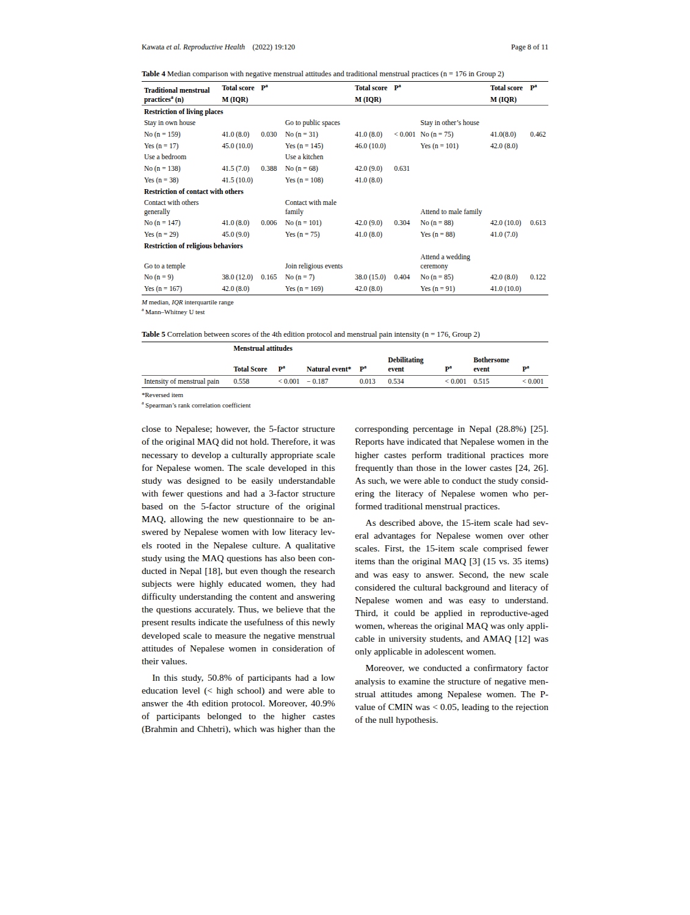Kawata et al. Reproductive Health (2022) 19:120
Page 8 of 11
Table 4 Median comparison with negative menstrual attitudes and traditional menstrual practices (n = 176 in Group 2)
| Traditional menstrual practices a (n) | Total score | P a | | Total score | P a | | Total score | P a |
| --- | --- | --- | --- | --- | --- | --- | --- | --- |
| M (IQR) | | M (IQR) | | M (IQR) | |
| Restriction of living places |
| Stay in own house | | | Go to public spaces | | | Stay in other’s house | | |
| No (n = 159) | 41.0 (8.0) | 0.030 | No (n = 31) | 41.0 (8.0) | < 0.001 | No (n = 75) | 41.0(8.0) | 0.462 |
| Yes (n = 17) | 45.0 (10.0) | | Yes (n = 145) | 46.0 (10.0) | | Yes (n = 101) | 42.0 (8.0) | |
| Use a bedroom | | | Use a kitchen | | | | | |
| No (n = 138) | 41.5 (7.0) | 0.388 | No (n = 68) | 42.0 (9.0) | 0.631 | | | |
| Yes (n = 38) | 41.5 (10.0) | | Yes (n = 108) | 41.0 (8.0) | | | | |
| Restriction of contact with others |
| Contact with others generally | | | Contact with male family | | | Attend to male family | | |
| No (n = 147) | 41.0 (8.0) | 0.006 | No (n = 101) | 42.0 (9.0) | 0.304 | No (n = 88) | 42.0 (10.0) | 0.613 |
| Yes (n = 29) | 45.0 (9.0) | | Yes (n = 75) | 41.0 (8.0) | | Yes (n = 88) | 41.0 (7.0) | |
| Restriction of religious behaviors |
| Go to a temple | | | Join religious events | | | Attend a wedding ceremony | | |
| No (n = 9) | 38.0 (12.0) | 0.165 | No (n = 7) | 38.0 (15.0) | 0.404 | No (n = 85) | 42.0 (8.0) | 0.122 |
| Yes (n = 167) | 42.0 (8.0) | | Yes (n = 169) | 42.0 (8.0) | | Yes (n = 91) | 41.0 (10.0) | |
M median, IQR interquartile range
a Mann–Whitney U test
Table 5 Correlation between scores of the 4th edition protocol and menstrual pain intensity (n = 176, Group 2)
| | Menstrual attitudes |
| --- | --- |
| | Total Score | P a | Natural event* | P a | Debilitating event | P a | Bothersome event | P a |
| Intensity of menstrual pain | 0.558 | < 0.001 | − 0.187 | 0.013 | 0.534 | < 0.001 | 0.515 | < 0.001 |
*Reversed item
a Spearman’s rank correlation coefficient
close to Nepalese; however, the 5-factor structure of the original MAQ did not hold. Therefore, it was necessary to develop a culturally appropriate scale for Nepalese women. The scale developed in this study was designed to be easily understandable with fewer questions and had a 3-factor structure based on the 5-factor structure of the original MAQ, allowing the new questionnaire to be answered by Nepalese women with low literacy levels rooted in the Nepalese culture. A qualitative study using the MAQ questions has also been conducted in Nepal [18], but even though the research subjects were highly educated women, they had difficulty understanding the content and answering the questions accurately. Thus, we believe that the present results indicate the usefulness of this newly developed scale to measure the negative menstrual attitudes of Nepalese women in consideration of their values.
In this study, 50.8% of participants had a low education level (< high school) and were able to answer the 4th edition protocol. Moreover, 40.9% of participants belonged to the higher castes (Brahmin and Chhetri), which was higher than the corresponding percentage in Nepal (28.8%) [25]. Reports have indicated that Nepalese women in the higher castes perform traditional practices more frequently than those in the lower castes [24, 26]. As such, we were able to conduct the study considering the literacy of Nepalese women who performed traditional menstrual practices.
As described above, the 15-item scale had several advantages for Nepalese women over other scales. First, the 15-item scale comprised fewer items than the original MAQ [3] (15 vs. 35 items) and was easy to answer. Second, the new scale considered the cultural background and literacy of Nepalese women and was easy to understand. Third, it could be applied in reproductive-aged women, whereas the original MAQ was only applicable in university students, and AMAQ [12] was only applicable in adolescent women.
Moreover, we conducted a confirmatory factor analysis to examine the structure of negative menstrual attitudes among Nepalese women. The P-value of CMIN was < 0.05, leading to the rejection of the null hypothesis.